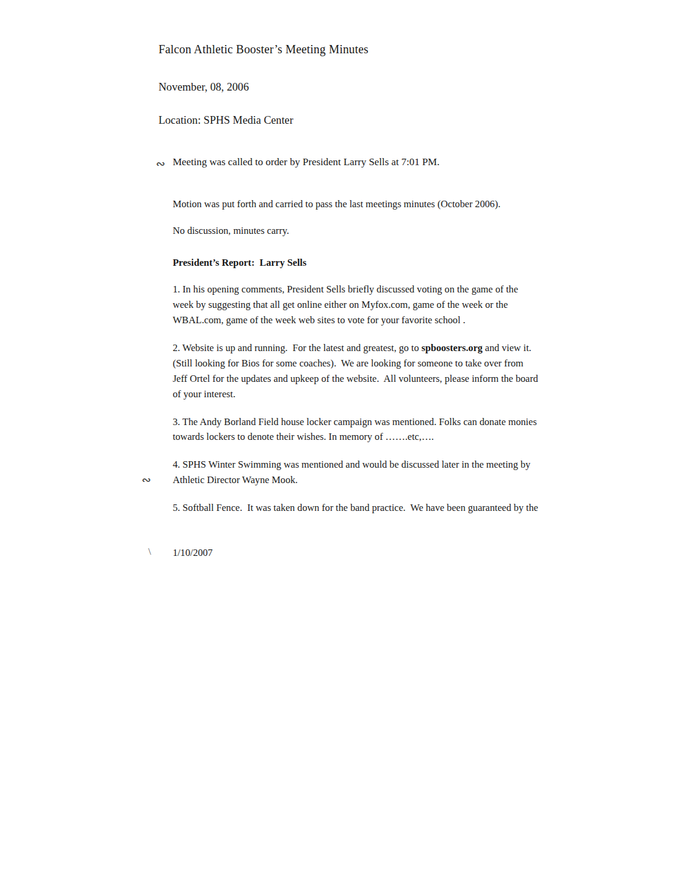Falcon Athletic Booster’s Meeting Minutes
November, 08, 2006
Location: SPHS Media Center
∾ Meeting was called to order by President Larry Sells at 7:01 PM.
Motion was put forth and carried to pass the last meetings minutes (October 2006).
No discussion, minutes carry.
President’s Report: Larry Sells
1. In his opening comments, President Sells briefly discussed voting on the game of the week by suggesting that all get online either on Myfox.com, game of the week or the WBAL.com, game of the week web sites to vote for your favorite school .
2. Website is up and running. For the latest and greatest, go to spboosters.org and view it. (Still looking for Bios for some coaches). We are looking for someone to take over from Jeff Ortel for the updates and upkeep of the website. All volunteers, please inform the board of your interest.
3. The Andy Borland Field house locker campaign was mentioned. Folks can donate monies towards lockers to denote their wishes. In memory of …….etc,….
∾ 4. SPHS Winter Swimming was mentioned and would be discussed later in the meeting by Athletic Director Wayne Mook.
5. Softball Fence. It was taken down for the band practice. We have been guaranteed by the
\ 1/10/2007